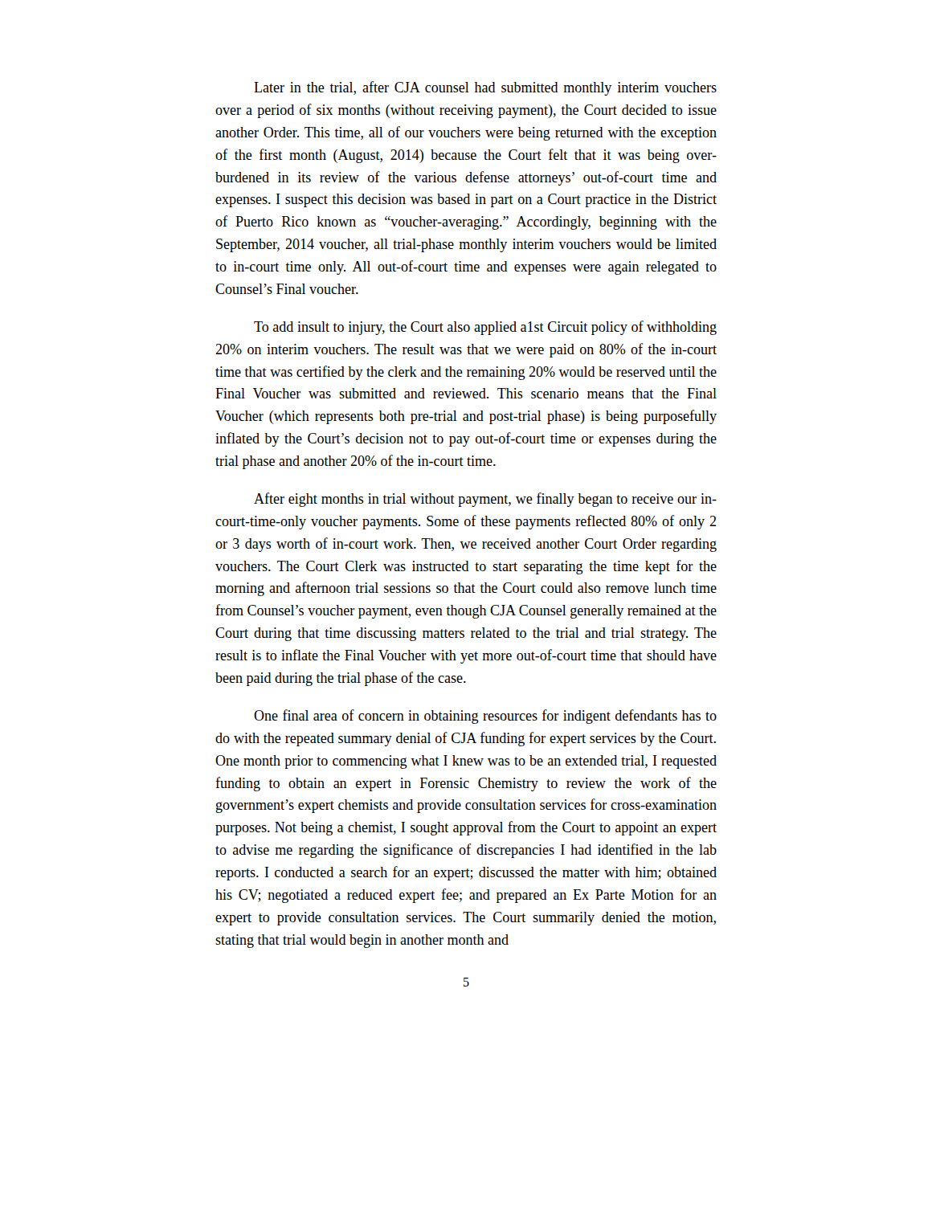Later in the trial, after CJA counsel had submitted monthly interim vouchers over a period of six months (without receiving payment), the Court decided to issue another Order. This time, all of our vouchers were being returned with the exception of the first month (August, 2014) because the Court felt that it was being over-burdened in its review of the various defense attorneys’ out-of-court time and expenses. I suspect this decision was based in part on a Court practice in the District of Puerto Rico known as “voucher-averaging.” Accordingly, beginning with the September, 2014 voucher, all trial-phase monthly interim vouchers would be limited to in-court time only. All out-of-court time and expenses were again relegated to Counsel’s Final voucher.
To add insult to injury, the Court also applied a1st Circuit policy of withholding 20% on interim vouchers. The result was that we were paid on 80% of the in-court time that was certified by the clerk and the remaining 20% would be reserved until the Final Voucher was submitted and reviewed. This scenario means that the Final Voucher (which represents both pre-trial and post-trial phase) is being purposefully inflated by the Court’s decision not to pay out-of-court time or expenses during the trial phase and another 20% of the in-court time.
After eight months in trial without payment, we finally began to receive our in-court-time-only voucher payments. Some of these payments reflected 80% of only 2 or 3 days worth of in-court work. Then, we received another Court Order regarding vouchers. The Court Clerk was instructed to start separating the time kept for the morning and afternoon trial sessions so that the Court could also remove lunch time from Counsel’s voucher payment, even though CJA Counsel generally remained at the Court during that time discussing matters related to the trial and trial strategy. The result is to inflate the Final Voucher with yet more out-of-court time that should have been paid during the trial phase of the case.
One final area of concern in obtaining resources for indigent defendants has to do with the repeated summary denial of CJA funding for expert services by the Court. One month prior to commencing what I knew was to be an extended trial, I requested funding to obtain an expert in Forensic Chemistry to review the work of the government’s expert chemists and provide consultation services for cross-examination purposes. Not being a chemist, I sought approval from the Court to appoint an expert to advise me regarding the significance of discrepancies I had identified in the lab reports. I conducted a search for an expert; discussed the matter with him; obtained his CV; negotiated a reduced expert fee; and prepared an Ex Parte Motion for an expert to provide consultation services. The Court summarily denied the motion, stating that trial would begin in another month and
5